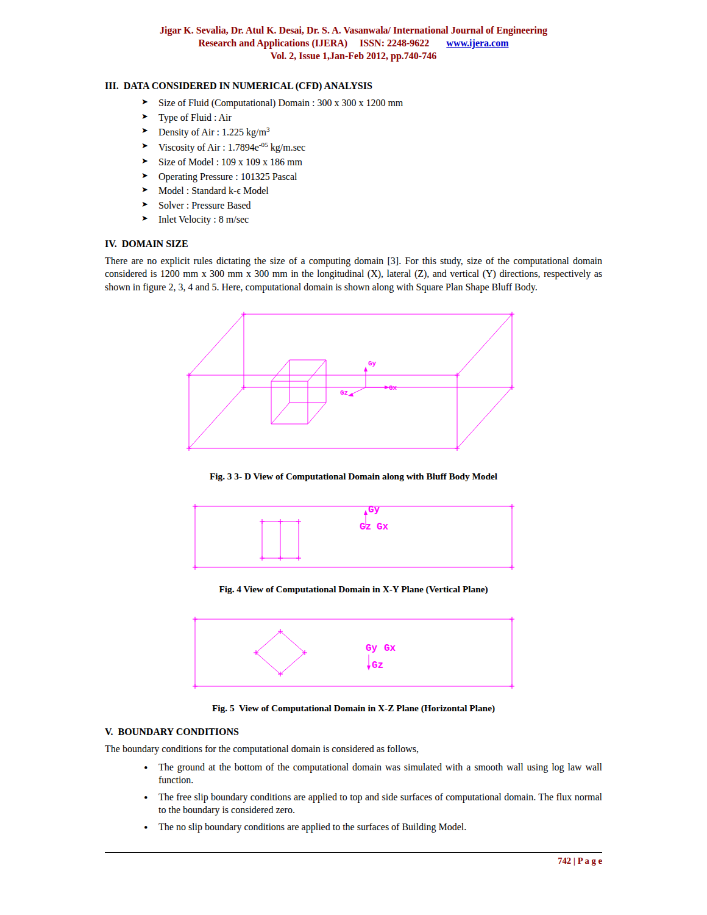Jigar K. Sevalia, Dr. Atul K. Desai, Dr. S. A. Vasanwala/ International Journal of Engineering
Research and Applications (IJERA) ISSN: 2248-9622 www.ijera.com
Vol. 2, Issue 1,Jan-Feb 2012, pp.740-746
III. DATA CONSIDERED IN NUMERICAL (CFD) ANALYSIS
Size of Fluid (Computational) Domain : 300 x 300 x 1200 mm
Type of Fluid : Air
Density of Air : 1.225 kg/m3
Viscosity of Air : 1.7894e-05 kg/m.sec
Size of Model : 109 x 109 x 186 mm
Operating Pressure : 101325 Pascal
Model : Standard k-ϵ Model
Solver : Pressure Based
Inlet Velocity : 8 m/sec
IV. DOMAIN SIZE
There are no explicit rules dictating the size of a computing domain [3]. For this study, size of the computational domain considered is 1200 mm x 300 mm x 300 mm in the longitudinal (X), lateral (Z), and vertical (Y) directions, respectively as shown in figure 2, 3, 4 and 5. Here, computational domain is shown along with Square Plan Shape Bluff Body.
Gy Gx Gz
Fig. 3 3- D View of Computational Domain along with Bluff Body Model
Gy Gz Gx
Fig. 4 View of Computational Domain in X-Y Plane (Vertical Plane)
Gy Gx Gz
Fig. 5 View of Computational Domain in X-Z Plane (Horizontal Plane)
V. BOUNDARY CONDITIONS
The boundary conditions for the computational domain is considered as follows,
The ground at the bottom of the computational domain was simulated with a smooth wall using log law wall function.
The free slip boundary conditions are applied to top and side surfaces of computational domain. The flux normal to the boundary is considered zero.
The no slip boundary conditions are applied to the surfaces of Building Model.
742 | P a g e